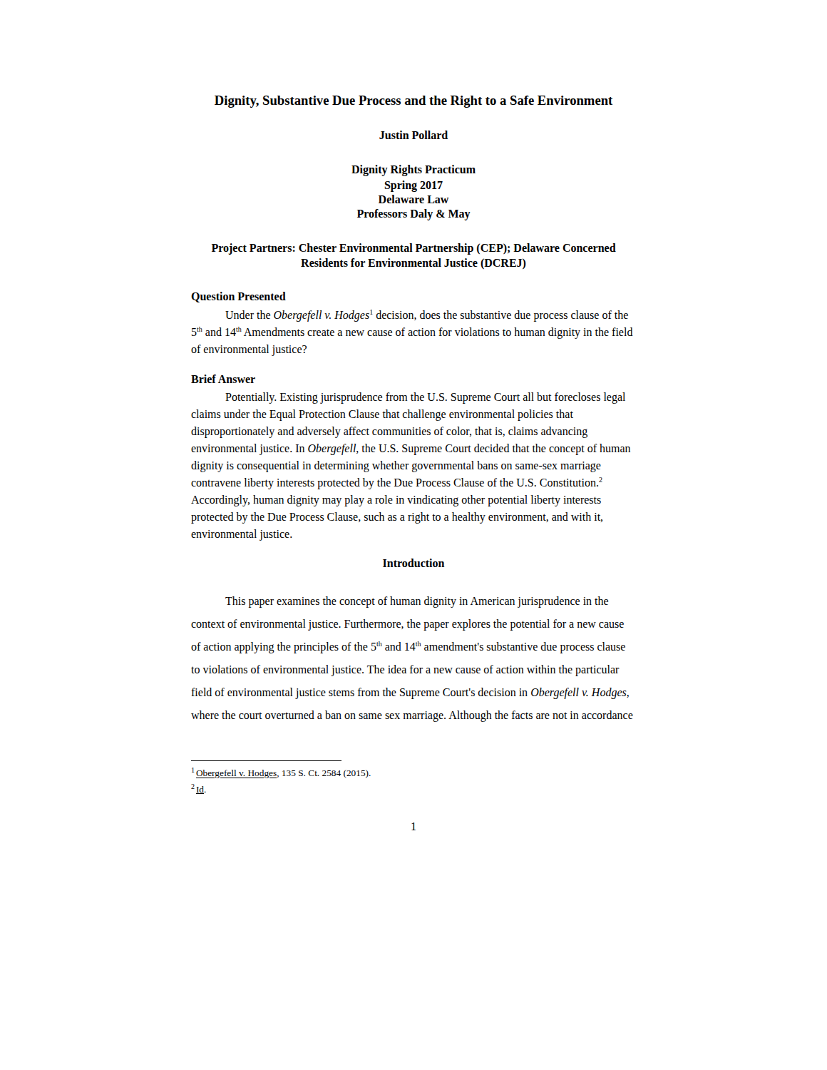Dignity, Substantive Due Process and the Right to a Safe Environment
Justin Pollard
Dignity Rights Practicum Spring 2017
Delaware Law
Professors Daly & May
Project Partners: Chester Environmental Partnership (CEP); Delaware Concerned Residents for Environmental Justice (DCREJ)
Question Presented
Under the Obergefell v. Hodges1 decision, does the substantive due process clause of the 5th and 14th Amendments create a new cause of action for violations to human dignity in the field of environmental justice?
Brief Answer
Potentially. Existing jurisprudence from the U.S. Supreme Court all but forecloses legal claims under the Equal Protection Clause that challenge environmental policies that disproportionately and adversely affect communities of color, that is, claims advancing environmental justice. In Obergefell, the U.S. Supreme Court decided that the concept of human dignity is consequential in determining whether governmental bans on same-sex marriage contravene liberty interests protected by the Due Process Clause of the U.S. Constitution.2 Accordingly, human dignity may play a role in vindicating other potential liberty interests protected by the Due Process Clause, such as a right to a healthy environment, and with it, environmental justice.
Introduction
This paper examines the concept of human dignity in American jurisprudence in the context of environmental justice. Furthermore, the paper explores the potential for a new cause of action applying the principles of the 5th and 14th amendment's substantive due process clause to violations of environmental justice. The idea for a new cause of action within the particular field of environmental justice stems from the Supreme Court's decision in Obergefell v. Hodges, where the court overturned a ban on same sex marriage. Although the facts are not in accordance
1 Obergefell v. Hodges, 135 S. Ct. 2584 (2015).
2 Id.
1